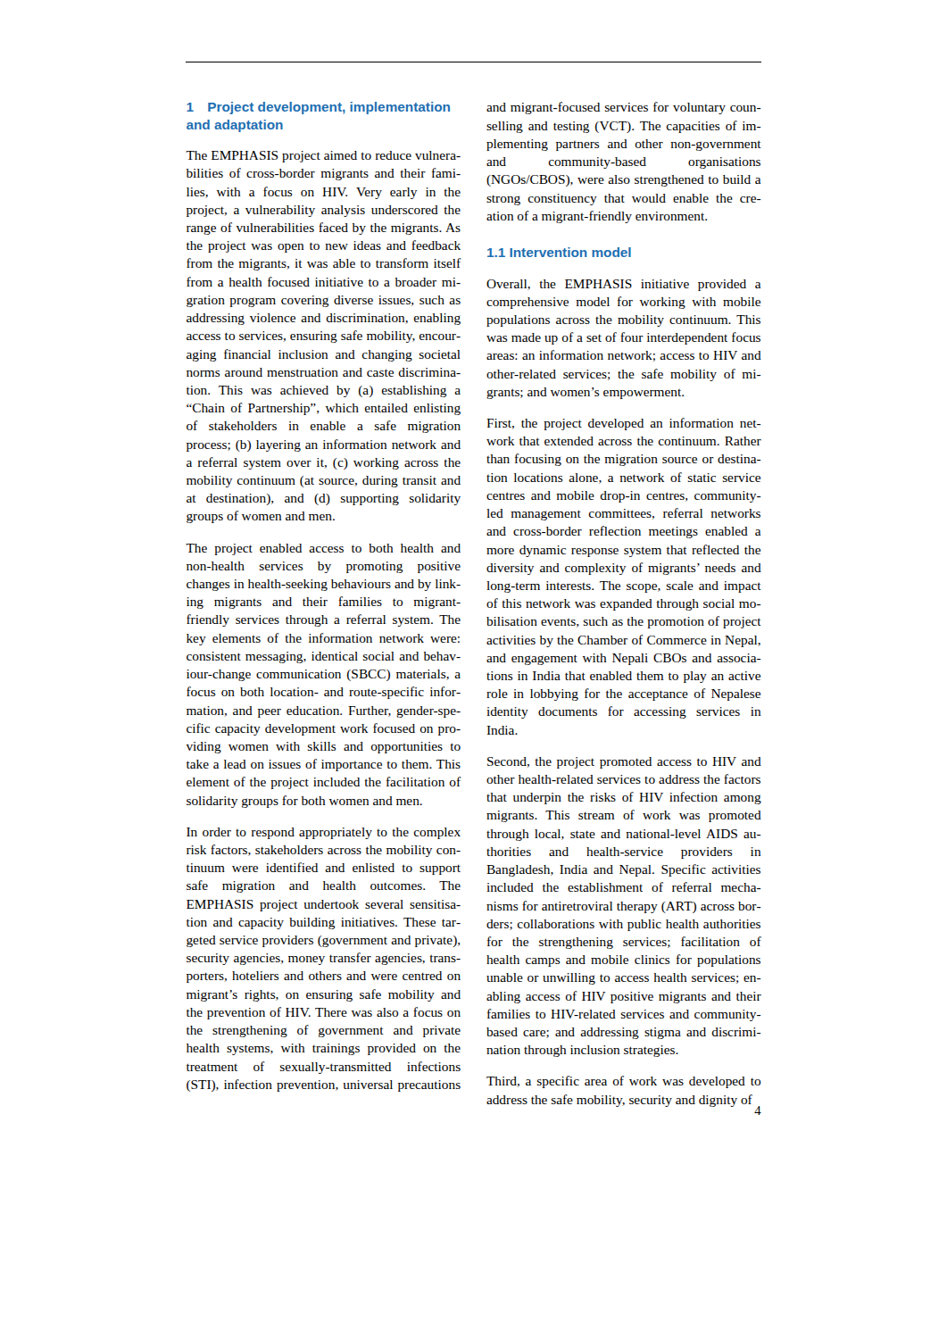1 Project development, implementation and adaptation
The EMPHASIS project aimed to reduce vulnerabilities of cross-border migrants and their families, with a focus on HIV. Very early in the project, a vulnerability analysis underscored the range of vulnerabilities faced by the migrants. As the project was open to new ideas and feedback from the migrants, it was able to transform itself from a health focused initiative to a broader migration program covering diverse issues, such as addressing violence and discrimination, enabling access to services, ensuring safe mobility, encouraging financial inclusion and changing societal norms around menstruation and caste discrimination. This was achieved by (a) establishing a “Chain of Partnership”, which entailed enlisting of stakeholders in enable a safe migration process; (b) layering an information network and a referral system over it, (c) working across the mobility continuum (at source, during transit and at destination), and (d) supporting solidarity groups of women and men.
The project enabled access to both health and non-health services by promoting positive changes in health-seeking behaviours and by linking migrants and their families to migrant-friendly services through a referral system. The key elements of the information network were: consistent messaging, identical social and behaviour-change communication (SBCC) materials, a focus on both location- and route-specific information, and peer education. Further, gender-specific capacity development work focused on providing women with skills and opportunities to take a lead on issues of importance to them. This element of the project included the facilitation of solidarity groups for both women and men.
In order to respond appropriately to the complex risk factors, stakeholders across the mobility continuum were identified and enlisted to support safe migration and health outcomes. The EMPHASIS project undertook several sensitisation and capacity building initiatives. These targeted service providers (government and private), security agencies, money transfer agencies, transporters, hoteliers and others and were centred on migrant’s rights, on ensuring safe mobility and the prevention of HIV. There was also a focus on the strengthening of government and private health systems, with trainings provided on the treatment of sexually-transmitted infections (STI), infection prevention, universal precautions and migrant-focused services for voluntary counselling and testing (VCT). The capacities of implementing partners and other non-government and community-based organisations (NGOs/CBOS), were also strengthened to build a strong constituency that would enable the creation of a migrant-friendly environment.
1.1 Intervention model
Overall, the EMPHASIS initiative provided a comprehensive model for working with mobile populations across the mobility continuum. This was made up of a set of four interdependent focus areas: an information network; access to HIV and other-related services; the safe mobility of migrants; and women’s empowerment.
First, the project developed an information network that extended across the continuum. Rather than focusing on the migration source or destination locations alone, a network of static service centres and mobile drop-in centres, community-led management committees, referral networks and cross-border reflection meetings enabled a more dynamic response system that reflected the diversity and complexity of migrants’ needs and long-term interests. The scope, scale and impact of this network was expanded through social mobilisation events, such as the promotion of project activities by the Chamber of Commerce in Nepal, and engagement with Nepali CBOs and associations in India that enabled them to play an active role in lobbying for the acceptance of Nepalese identity documents for accessing services in India.
Second, the project promoted access to HIV and other health-related services to address the factors that underpin the risks of HIV infection among migrants. This stream of work was promoted through local, state and national-level AIDS authorities and health-service providers in Bangladesh, India and Nepal. Specific activities included the establishment of referral mechanisms for antiretroviral therapy (ART) across borders; collaborations with public health authorities for the strengthening services; facilitation of health camps and mobile clinics for populations unable or unwilling to access health services; enabling access of HIV positive migrants and their families to HIV-related services and community-based care; and addressing stigma and discrimination through inclusion strategies.
Third, a specific area of work was developed to address the safe mobility, security and dignity of
4